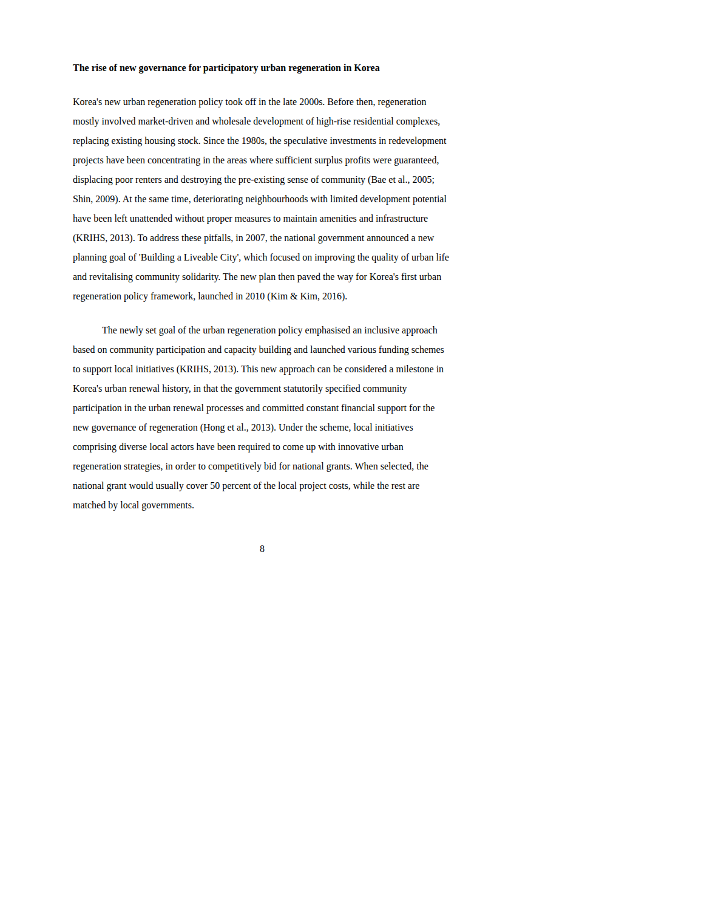The rise of new governance for participatory urban regeneration in Korea
Korea's new urban regeneration policy took off in the late 2000s. Before then, regeneration mostly involved market-driven and wholesale development of high-rise residential complexes, replacing existing housing stock. Since the 1980s, the speculative investments in redevelopment projects have been concentrating in the areas where sufficient surplus profits were guaranteed, displacing poor renters and destroying the pre-existing sense of community (Bae et al., 2005; Shin, 2009). At the same time, deteriorating neighbourhoods with limited development potential have been left unattended without proper measures to maintain amenities and infrastructure (KRIHS, 2013). To address these pitfalls, in 2007, the national government announced a new planning goal of 'Building a Liveable City', which focused on improving the quality of urban life and revitalising community solidarity. The new plan then paved the way for Korea's first urban regeneration policy framework, launched in 2010 (Kim & Kim, 2016).
The newly set goal of the urban regeneration policy emphasised an inclusive approach based on community participation and capacity building and launched various funding schemes to support local initiatives (KRIHS, 2013). This new approach can be considered a milestone in Korea's urban renewal history, in that the government statutorily specified community participation in the urban renewal processes and committed constant financial support for the new governance of regeneration (Hong et al., 2013). Under the scheme, local initiatives comprising diverse local actors have been required to come up with innovative urban regeneration strategies, in order to competitively bid for national grants. When selected, the national grant would usually cover 50 percent of the local project costs, while the rest are matched by local governments.
8